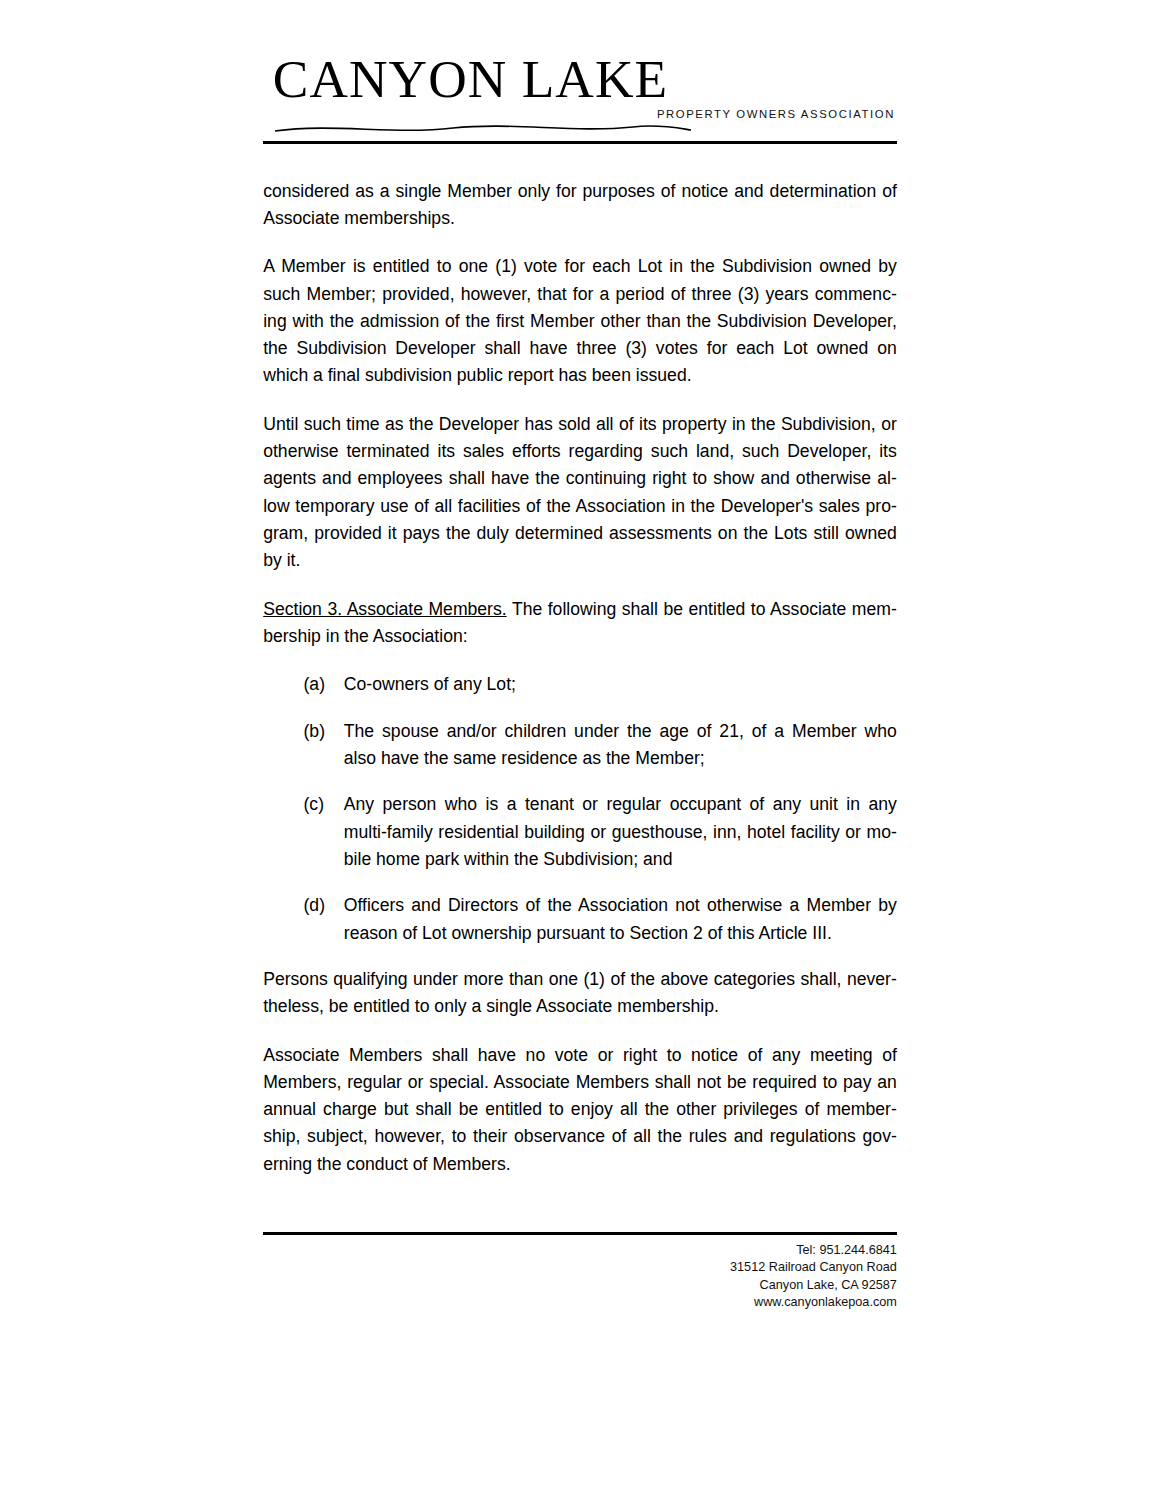CANYON LAKE
PROPERTY OWNERS ASSOCIATION
considered as a single Member only for purposes of notice and determination of Associate memberships.
A Member is entitled to one (1) vote for each Lot in the Subdivision owned by such Member; provided, however, that for a period of three (3) years commencing with the admission of the first Member other than the Subdivision Developer, the Subdivision Developer shall have three (3) votes for each Lot owned on which a final subdivision public report has been issued.
Until such time as the Developer has sold all of its property in the Subdivision, or otherwise terminated its sales efforts regarding such land, such Developer, its agents and employees shall have the continuing right to show and otherwise allow temporary use of all facilities of the Association in the Developer's sales program, provided it pays the duly determined assessments on the Lots still owned by it.
Section 3. Associate Members. The following shall be entitled to Associate membership in the Association:
(a) Co-owners of any Lot;
(b) The spouse and/or children under the age of 21, of a Member who also have the same residence as the Member;
(c) Any person who is a tenant or regular occupant of any unit in any multi-family residential building or guesthouse, inn, hotel facility or mobile home park within the Subdivision; and
(d) Officers and Directors of the Association not otherwise a Member by reason of Lot ownership pursuant to Section 2 of this Article III.
Persons qualifying under more than one (1) of the above categories shall, nevertheless, be entitled to only a single Associate membership.
Associate Members shall have no vote or right to notice of any meeting of Members, regular or special. Associate Members shall not be required to pay an annual charge but shall be entitled to enjoy all the other privileges of membership, subject, however, to their observance of all the rules and regulations governing the conduct of Members.
Tel: 951.244.6841
31512 Railroad Canyon Road
Canyon Lake, CA 92587
www.canyonlakepoa.com